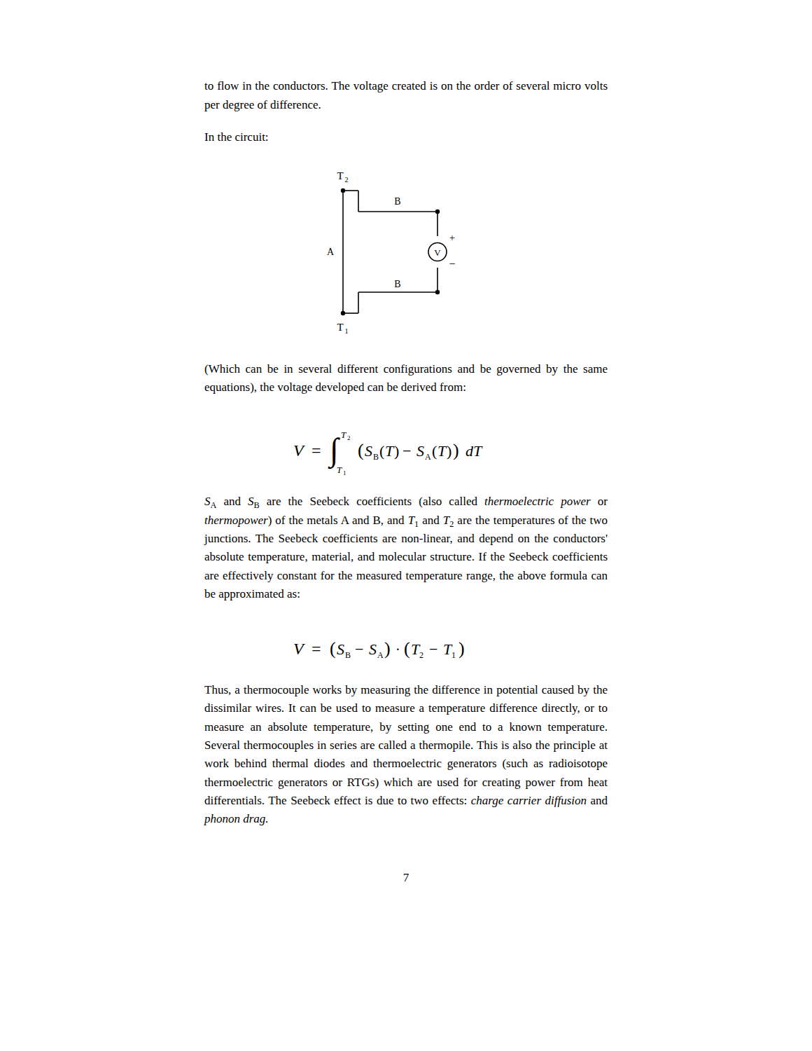to flow in the conductors. The voltage created is on the order of several micro volts per degree of difference.
In the circuit:
V + − T 2 T 1 A B B
(Which can be in several different configurations and be governed by the same equations), the voltage developed can be derived from:
V = ∫ T 2 T 1 ( S B ( T ) − S A ( T ) ) dT
SA and SB are the Seebeck coefficients (also called thermoelectric power or thermopower) of the metals A and B, and T1 and T2 are the temperatures of the two junctions. The Seebeck coefficients are non-linear, and depend on the conductors' absolute temperature, material, and molecular structure. If the Seebeck coefficients are effectively constant for the measured temperature range, the above formula can be approximated as:
V = ( S B − S A ) · ( T 2 − T 1 )
Thus, a thermocouple works by measuring the difference in potential caused by the dissimilar wires. It can be used to measure a temperature difference directly, or to measure an absolute temperature, by setting one end to a known temperature. Several thermocouples in series are called a thermopile. This is also the principle at work behind thermal diodes and thermoelectric generators (such as radioisotope thermoelectric generators or RTGs) which are used for creating power from heat differentials. The Seebeck effect is due to two effects: charge carrier diffusion and phonon drag.
7